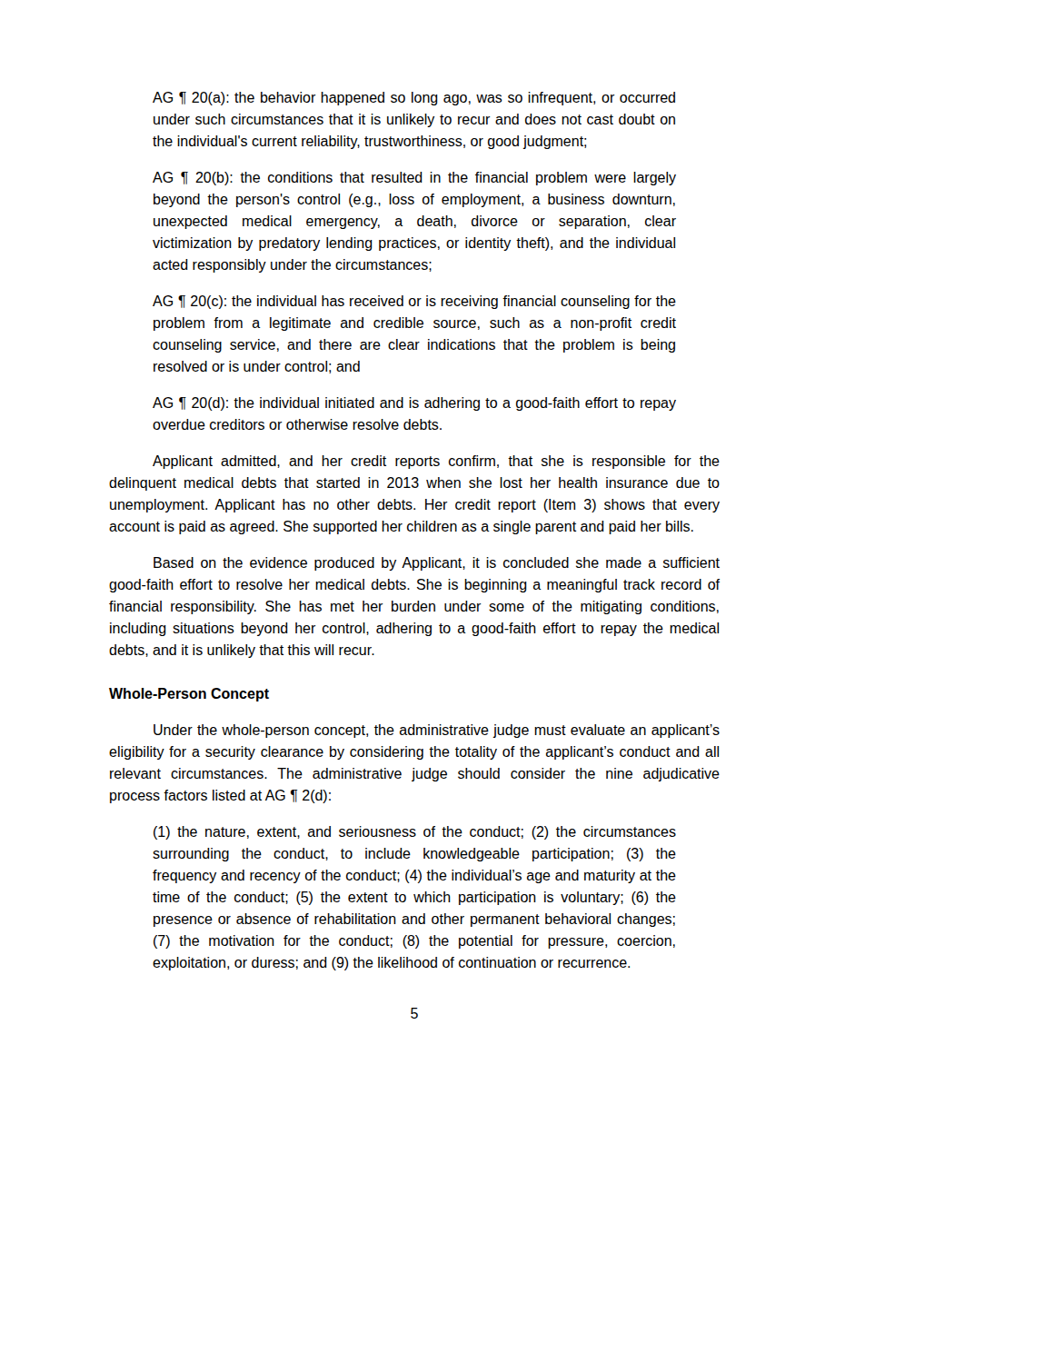AG ¶ 20(a): the behavior happened so long ago, was so infrequent, or occurred under such circumstances that it is unlikely to recur and does not cast doubt on the individual's current reliability, trustworthiness, or good judgment;
AG ¶ 20(b): the conditions that resulted in the financial problem were largely beyond the person's control (e.g., loss of employment, a business downturn, unexpected medical emergency, a death, divorce or separation, clear victimization by predatory lending practices, or identity theft), and the individual acted responsibly under the circumstances;
AG ¶ 20(c): the individual has received or is receiving financial counseling for the problem from a legitimate and credible source, such as a non-profit credit counseling service, and there are clear indications that the problem is being resolved or is under control; and
AG ¶ 20(d): the individual initiated and is adhering to a good-faith effort to repay overdue creditors or otherwise resolve debts.
Applicant admitted, and her credit reports confirm, that she is responsible for the delinquent medical debts that started in 2013 when she lost her health insurance due to unemployment. Applicant has no other debts. Her credit report (Item 3) shows that every account is paid as agreed. She supported her children as a single parent and paid her bills.
Based on the evidence produced by Applicant, it is concluded she made a sufficient good-faith effort to resolve her medical debts. She is beginning a meaningful track record of financial responsibility. She has met her burden under some of the mitigating conditions, including situations beyond her control, adhering to a good-faith effort to repay the medical debts, and it is unlikely that this will recur.
Whole-Person Concept
Under the whole-person concept, the administrative judge must evaluate an applicant’s eligibility for a security clearance by considering the totality of the applicant’s conduct and all relevant circumstances. The administrative judge should consider the nine adjudicative process factors listed at AG ¶ 2(d):
(1) the nature, extent, and seriousness of the conduct; (2) the circumstances surrounding the conduct, to include knowledgeable participation; (3) the frequency and recency of the conduct; (4) the individual’s age and maturity at the time of the conduct; (5) the extent to which participation is voluntary; (6) the presence or absence of rehabilitation and other permanent behavioral changes; (7) the motivation for the conduct; (8) the potential for pressure, coercion, exploitation, or duress; and (9) the likelihood of continuation or recurrence.
5